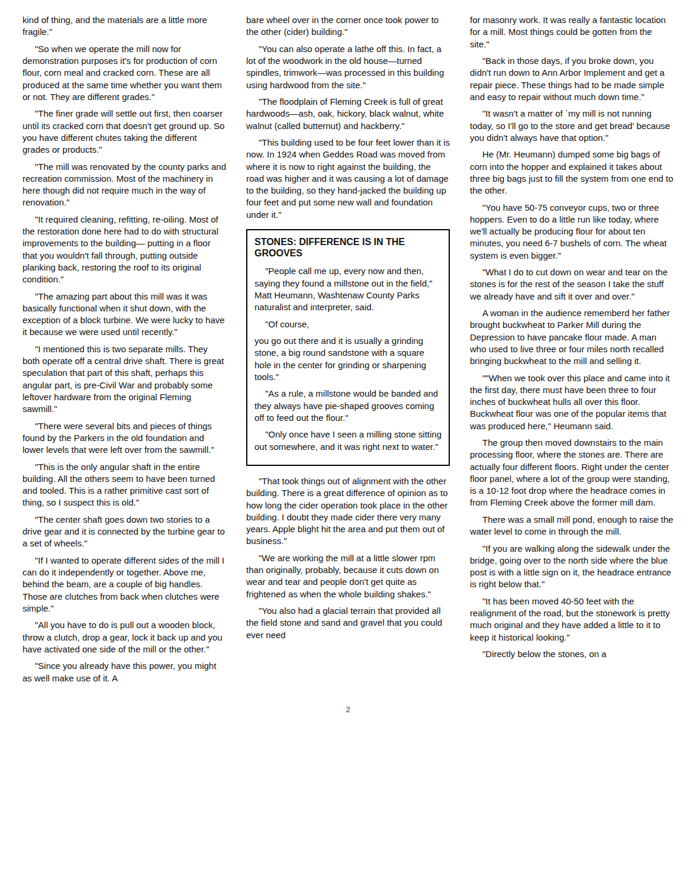kind of thing, and the materials are a little more fragile."
"So when we operate the mill now for demonstration purposes it's for production of corn flour, corn meal and cracked corn. These are all produced at the same time whether you want them or not. They are different grades."
"The finer grade will settle out first, then coarser until its cracked corn that doesn't get ground up. So you have different chutes taking the different grades or products."
"The mill was renovated by the county parks and recreation commission. Most of the machinery in here though did not require much in the way of renovation."
"It required cleaning, refitting, re-oiling. Most of the restoration done here had to do with structural improvements to the building— putting in a floor that you wouldn't fall through, putting outside planking back, restoring the roof to its original condition."
"The amazing part about this mill was it was basically functional when it shut down, with the exception of a block turbine. We were lucky to have it because we were used until recently."
"I mentioned this is two separate mills. They both operate off a central drive shaft. There is great speculation that part of this shaft, perhaps this angular part, is pre-Civil War and probably some leftover hardware from the original Fleming sawmill."
"There were several bits and pieces of things found by the Parkers in the old foundation and lower levels that were left over from the sawmill."
"This is the only angular shaft in the entire building. All the others seem to have been turned and tooled. This is a rather primitive cast sort of thing, so I suspect this is old."
"The center shaft goes down two stories to a drive gear and it is connected by the turbine gear to a set of wheels."
"If I wanted to operate different sides of the mill I can do it independently or together. Above me, behind the beam, are a couple of big handles. Those are clutches from back when clutches were simple."
"All you have to do is pull out a wooden block, throw a clutch, drop a gear, lock it back up and you have activated one side of the mill or the other."
"Since you already have this power, you might as well make use of it. A
bare wheel over in the corner once took power to the other (cider) building."
"You can also operate a lathe off this. In fact, a lot of the woodwork in the old house—turned spindles, trimwork—was processed in this building using hardwood from the site."
"The floodplain of Fleming Creek is full of great hardwoods—ash, oak, hickory, black walnut, white walnut (called butternut) and hackberry."
"This building used to be four feet lower than it is now. In 1924 when Geddes Road was moved from where it is now to right against the building, the road was higher and it was causing a lot of damage to the building, so they hand-jacked the building up four feet and put some new wall and foundation under it."
Stones: Difference is in the Grooves
"People call me up, every now and then, saying they found a millstone out in the field," Matt Heumann, Washtenaw County Parks naturalist and interpreter, said.
"Of course,
you go out there and it is usually a grinding stone, a big round sandstone with a square hole in the center for grinding or sharpening tools."
"As a rule, a millstone would be banded and they always have pie-shaped grooves coming off to feed out the flour."
"Only once have I seen a milling stone sitting out somewhere, and it was right next to water."
"That took things out of alignment with the other building. There is a great difference of opinion as to how long the cider operation took place in the other building. I doubt they made cider there very many years. Apple blight hit the area and put them out of business."
"We are working the mill at a little slower rpm than originally, probably, because it cuts down on wear and tear and people don't get quite as frightened as when the whole building shakes."
"You also had a glacial terrain that provided all the field stone and sand and gravel that you could ever need
for masonry work. It was really a fantastic location for a mill. Most things could be gotten from the site."
"Back in those days, if you broke down, you didn't run down to Ann Arbor Implement and get a repair piece. These things had to be made simple and easy to repair without much down time."
"It wasn't a matter of `my mill is not running today, so I'll go to the store and get bread' because you didn't always have that option."
He (Mr. Heumann) dumped some big bags of corn into the hopper and explained it takes about three big bags just to fill the system from one end to the other.
"You have 50-75 conveyor cups, two or three hoppers. Even to do a little run like today, where we'll actually be producing flour for about ten minutes, you need 6-7 bushels of corn. The wheat system is even bigger."
"What I do to cut down on wear and tear on the stones is for the rest of the season I take the stuff we already have and sift it over and over."
A woman in the audience rememberd her father brought buckwheat to Parker Mill during the Depression to have pancake flour made. A man who used to live three or four miles north recalled bringing buckwheat to the mill and selling it.
""When we took over this place and came into it the first day, there must have been three to four inches of buckwheat hulls all over this floor. Buckwheat flour was one of the popular items that was produced here," Heumann said.
The group then moved downstairs to the main processing floor, where the stones are. There are actually four different floors. Right under the center floor panel, where a lot of the group were standing, is a 10-12 foot drop where the headrace comes in from Fleming Creek above the former mill dam.
There was a small mill pond, enough to raise the water level to come in through the mill.
"If you are walking along the sidewalk under the bridge, going over to the north side where the blue post is with a little sign on it, the headrace entrance is right below that."
"It has been moved 40-50 feet with the realignment of the road, but the stonework is pretty much original and they have added a little to it to keep it historical looking."
"Directly below the stones, on a
2